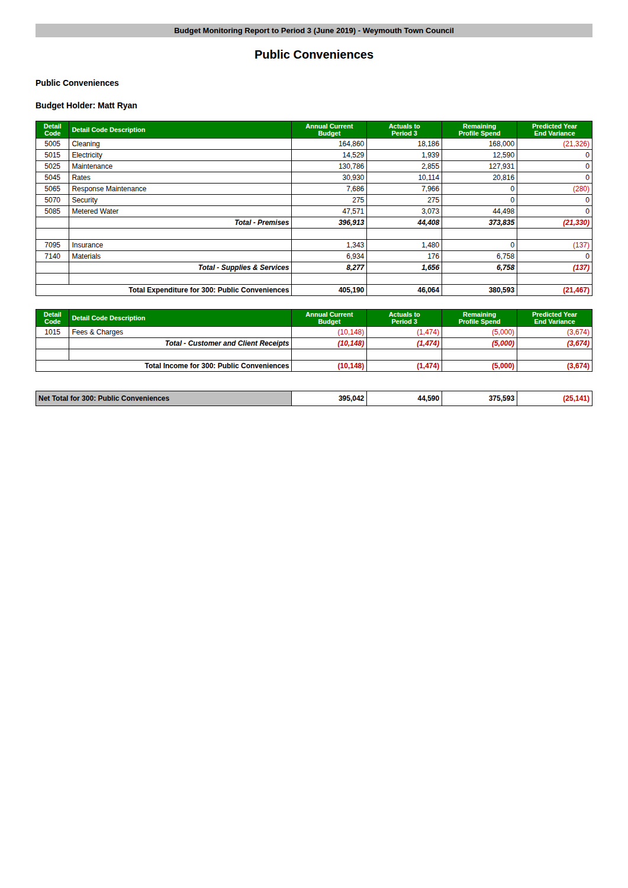Budget Monitoring Report to Period 3 (June 2019) - Weymouth Town Council
Public Conveniences
Public Conveniences
Budget Holder: Matt Ryan
| Detail Code | Detail Code Description | Annual Current Budget | Actuals to Period 3 | Remaining Profile Spend | Predicted Year End Variance |
| --- | --- | --- | --- | --- | --- |
| 5005 | Cleaning | 164,860 | 18,186 | 168,000 | (21,326) |
| 5015 | Electricity | 14,529 | 1,939 | 12,590 | 0 |
| 5025 | Maintenance | 130,786 | 2,855 | 127,931 | 0 |
| 5045 | Rates | 30,930 | 10,114 | 20,816 | 0 |
| 5065 | Response Maintenance | 7,686 | 7,966 | 0 | (280) |
| 5070 | Security | 275 | 275 | 0 | 0 |
| 5085 | Metered Water | 47,571 | 3,073 | 44,498 | 0 |
| | Total - Premises | 396,913 | 44,408 | 373,835 | (21,330) |
| 7095 | Insurance | 1,343 | 1,480 | 0 | (137) |
| 7140 | Materials | 6,934 | 176 | 6,758 | 0 |
| | Total - Supplies & Services | 8,277 | 1,656 | 6,758 | (137) |
| Total Expenditure for 300: Public Conveniences | 405,190 | 46,064 | 380,593 | (21,467) |
| Detail Code | Detail Code Description | Annual Current Budget | Actuals to Period 3 | Remaining Profile Spend | Predicted Year End Variance |
| --- | --- | --- | --- | --- | --- |
| 1015 | Fees & Charges | (10,148) | (1,474) | (5,000) | (3,674) |
| | Total - Customer and Client Receipts | (10,148) | (1,474) | (5,000) | (3,674) |
| Total Income for 300: Public Conveniences | (10,148) | (1,474) | (5,000) | (3,674) |
| Net Total for 300: Public Conveniences | 395,042 | 44,590 | 375,593 | (25,141) |